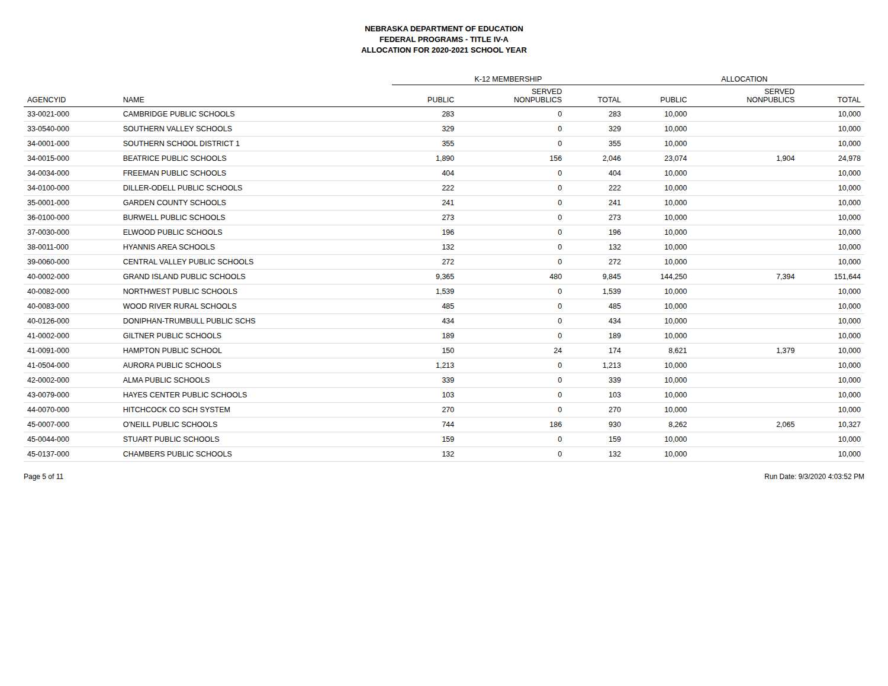NEBRASKA DEPARTMENT OF EDUCATION
FEDERAL PROGRAMS - TITLE IV-A
ALLOCATION FOR 2020-2021 SCHOOL YEAR
| | | K-12 MEMBERSHIP | ALLOCATION |
| --- | --- | --- | --- |
| AGENCYID | NAME | PUBLIC | SERVED NONPUBLICS | TOTAL | PUBLIC | SERVED NONPUBLICS | TOTAL |
| 33-0021-000 | CAMBRIDGE PUBLIC SCHOOLS | 283 | 0 | 283 | 10,000 | | 10,000 |
| 33-0540-000 | SOUTHERN VALLEY SCHOOLS | 329 | 0 | 329 | 10,000 | | 10,000 |
| 34-0001-000 | SOUTHERN SCHOOL DISTRICT 1 | 355 | 0 | 355 | 10,000 | | 10,000 |
| 34-0015-000 | BEATRICE PUBLIC SCHOOLS | 1,890 | 156 | 2,046 | 23,074 | 1,904 | 24,978 |
| 34-0034-000 | FREEMAN PUBLIC SCHOOLS | 404 | 0 | 404 | 10,000 | | 10,000 |
| 34-0100-000 | DILLER-ODELL PUBLIC SCHOOLS | 222 | 0 | 222 | 10,000 | | 10,000 |
| 35-0001-000 | GARDEN COUNTY SCHOOLS | 241 | 0 | 241 | 10,000 | | 10,000 |
| 36-0100-000 | BURWELL PUBLIC SCHOOLS | 273 | 0 | 273 | 10,000 | | 10,000 |
| 37-0030-000 | ELWOOD PUBLIC SCHOOLS | 196 | 0 | 196 | 10,000 | | 10,000 |
| 38-0011-000 | HYANNIS AREA SCHOOLS | 132 | 0 | 132 | 10,000 | | 10,000 |
| 39-0060-000 | CENTRAL VALLEY PUBLIC SCHOOLS | 272 | 0 | 272 | 10,000 | | 10,000 |
| 40-0002-000 | GRAND ISLAND PUBLIC SCHOOLS | 9,365 | 480 | 9,845 | 144,250 | 7,394 | 151,644 |
| 40-0082-000 | NORTHWEST PUBLIC SCHOOLS | 1,539 | 0 | 1,539 | 10,000 | | 10,000 |
| 40-0083-000 | WOOD RIVER RURAL SCHOOLS | 485 | 0 | 485 | 10,000 | | 10,000 |
| 40-0126-000 | DONIPHAN-TRUMBULL PUBLIC SCHS | 434 | 0 | 434 | 10,000 | | 10,000 |
| 41-0002-000 | GILTNER PUBLIC SCHOOLS | 189 | 0 | 189 | 10,000 | | 10,000 |
| 41-0091-000 | HAMPTON PUBLIC SCHOOL | 150 | 24 | 174 | 8,621 | 1,379 | 10,000 |
| 41-0504-000 | AURORA PUBLIC SCHOOLS | 1,213 | 0 | 1,213 | 10,000 | | 10,000 |
| 42-0002-000 | ALMA PUBLIC SCHOOLS | 339 | 0 | 339 | 10,000 | | 10,000 |
| 43-0079-000 | HAYES CENTER PUBLIC SCHOOLS | 103 | 0 | 103 | 10,000 | | 10,000 |
| 44-0070-000 | HITCHCOCK CO SCH SYSTEM | 270 | 0 | 270 | 10,000 | | 10,000 |
| 45-0007-000 | O'NEILL PUBLIC SCHOOLS | 744 | 186 | 930 | 8,262 | 2,065 | 10,327 |
| 45-0044-000 | STUART PUBLIC SCHOOLS | 159 | 0 | 159 | 10,000 | | 10,000 |
| 45-0137-000 | CHAMBERS PUBLIC SCHOOLS | 132 | 0 | 132 | 10,000 | | 10,000 |
Page 5 of 11
Run Date: 9/3/2020 4:03:52 PM